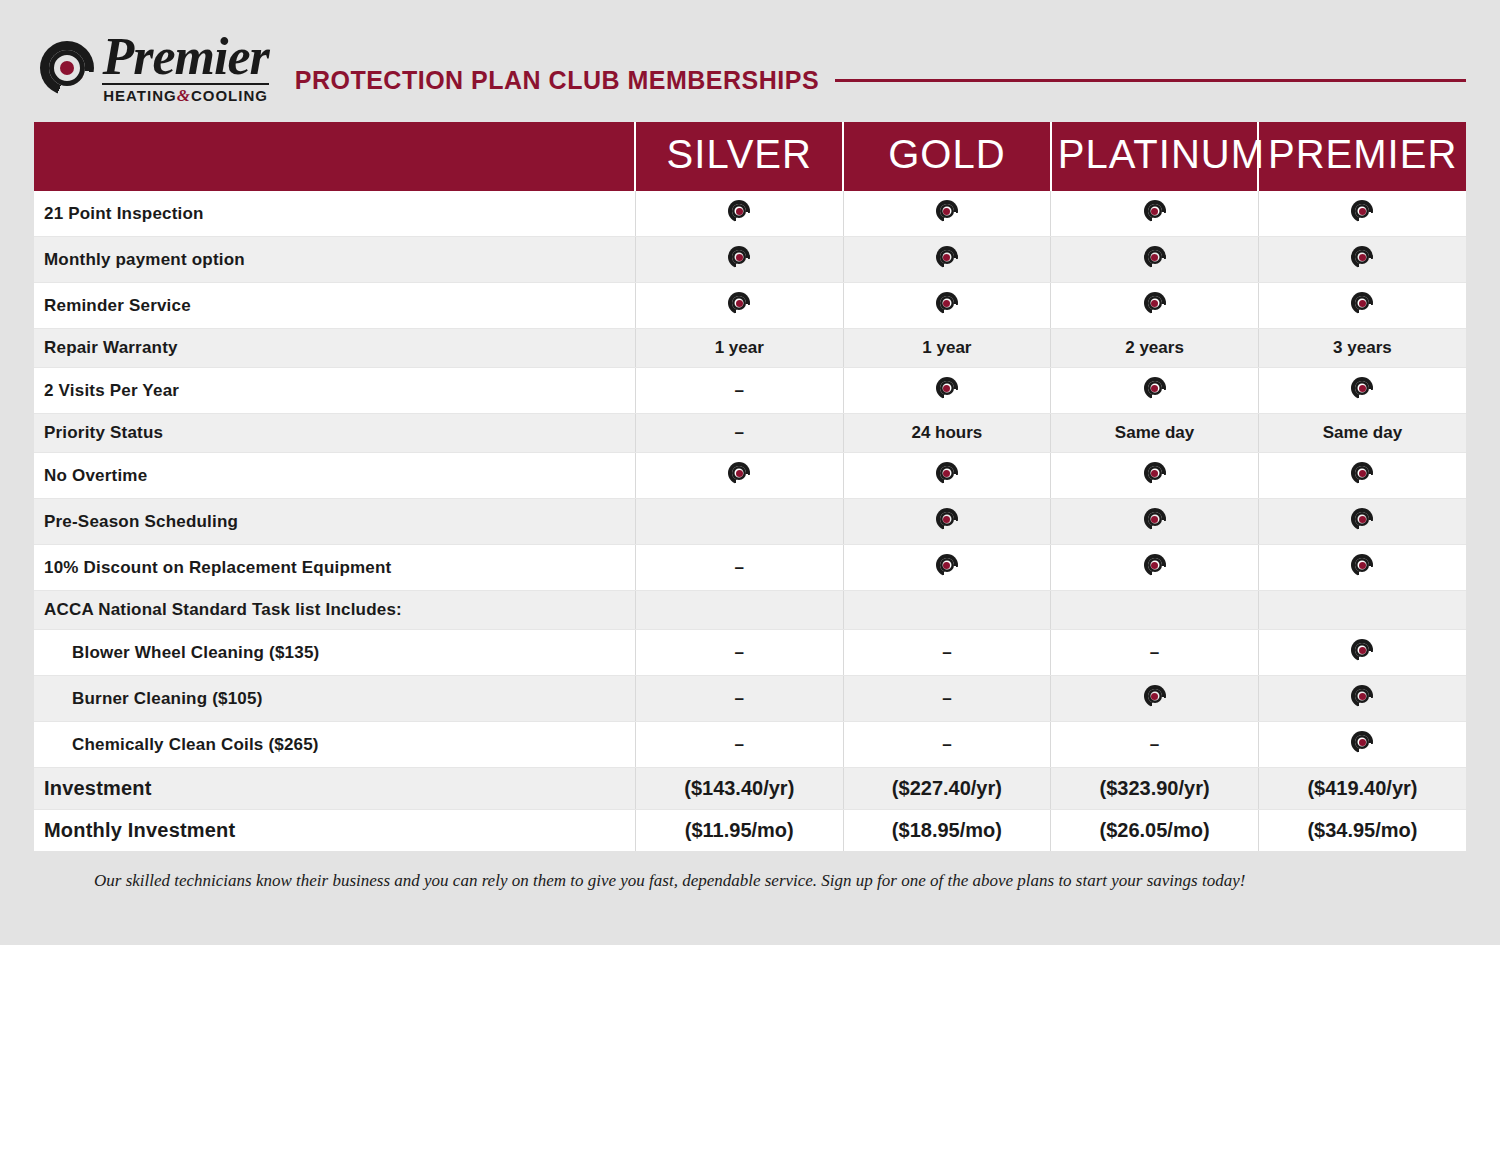Premier HEATING&COOLING
Protection Plan Club Memberships
| | SILVER | GOLD | PLATINUM | PREMIER |
| --- | --- | --- | --- | --- |
| 21 Point Inspection | | | | |
| Monthly payment option | | | | |
| Reminder Service | | | | |
| Repair Warranty | 1 year | 1 year | 2 years | 3 years |
| 2 Visits Per Year | – | | | |
| Priority Status | – | 24 hours | Same day | Same day |
| No Overtime | | | | |
| Pre-Season Scheduling | | | | |
| 10% Discount on Replacement Equipment | – | | | |
| ACCA National Standard Task list Includes: | | | | |
| Blower Wheel Cleaning ($135) | – | – | – | |
| Burner Cleaning ($105) | – | – | | |
| Chemically Clean Coils ($265) | – | – | – | |
| Investment | ($143.40/yr) | ($227.40/yr) | ($323.90/yr) | ($419.40/yr) |
| Monthly Investment | ($11.95/mo) | ($18.95/mo) | ($26.05/mo) | ($34.95/mo) |
Our skilled technicians know their business and you can rely on them to give you fast, dependable service. Sign up for one of the above plans to start your savings today!